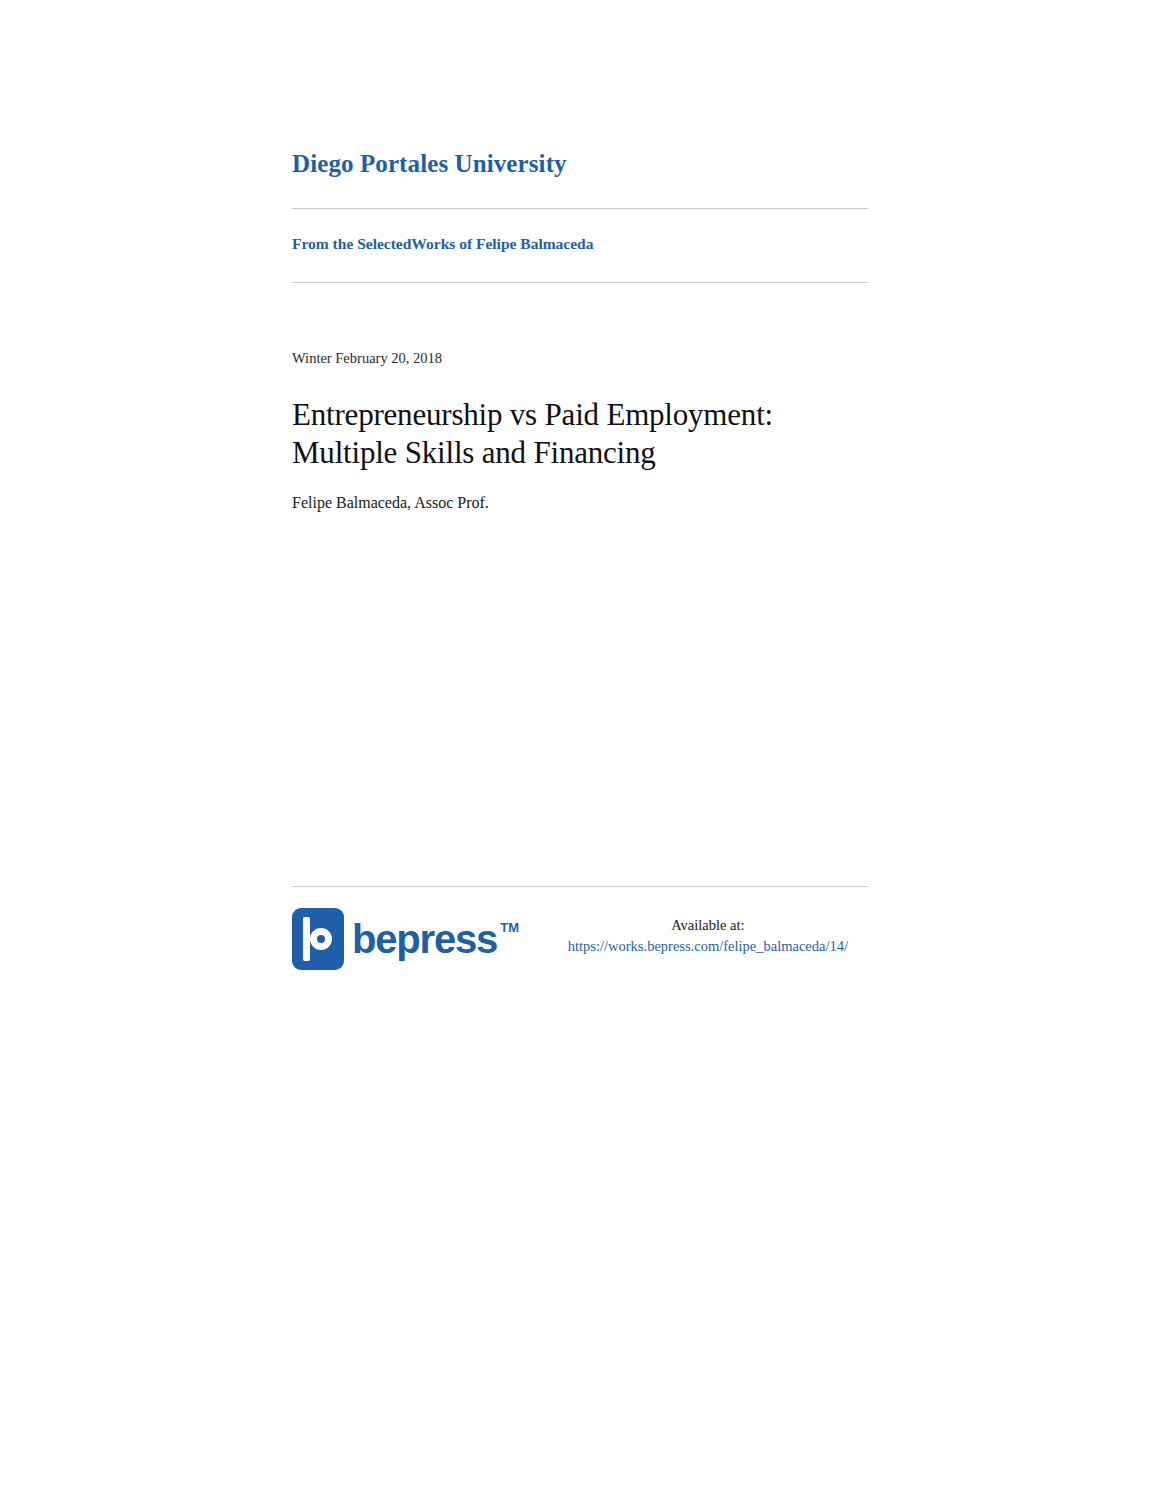Diego Portales University
From the SelectedWorks of Felipe Balmaceda
Winter February 20, 2018
Entrepreneurship vs Paid Employment: Multiple Skills and Financing
Felipe Balmaceda, Assoc Prof.
bepressTM
Available at: https://works.bepress.com/felipe_balmaceda/14/